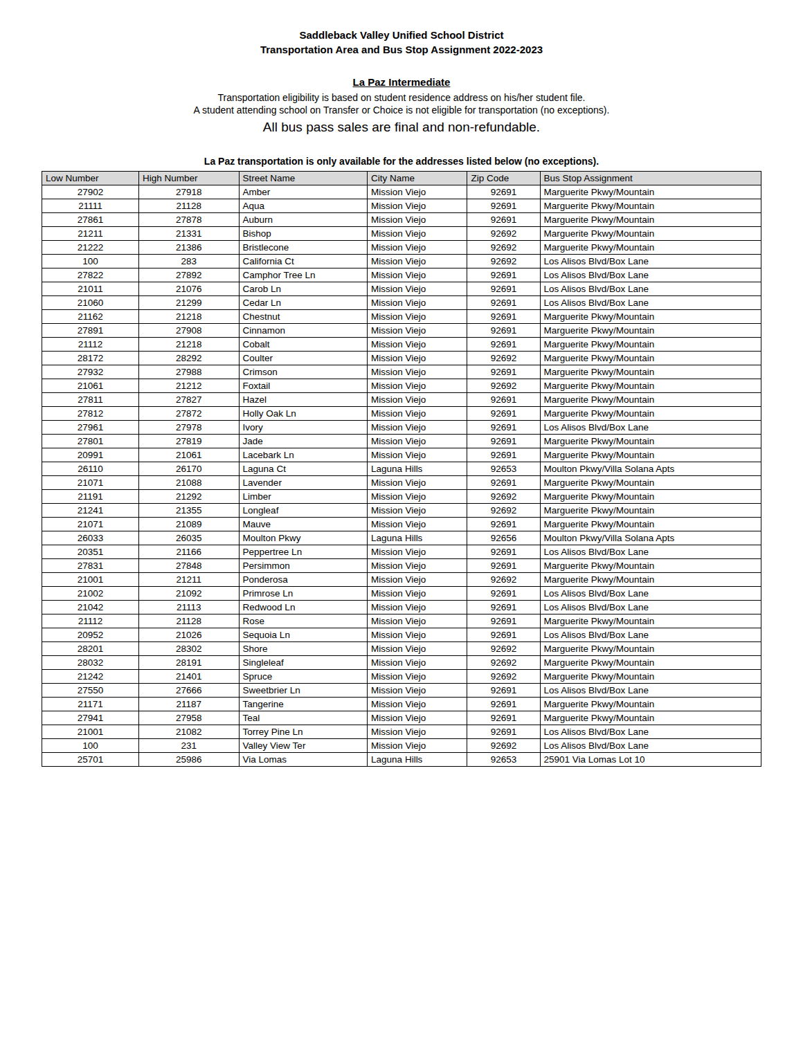Saddleback Valley Unified School District
Transportation Area and Bus Stop Assignment 2022-2023
La Paz Intermediate
Transportation eligibility is based on student residence address on his/her student file.
A student attending school on Transfer or Choice is not eligible for transportation (no exceptions).
All bus pass sales are final and non-refundable.
La Paz transportation is only available for the addresses listed below (no exceptions).
| Low Number | High Number | Street Name | City Name | Zip Code | Bus Stop Assignment |
| --- | --- | --- | --- | --- | --- |
| 27902 | 27918 | Amber | Mission Viejo | 92691 | Marguerite Pkwy/Mountain |
| 21111 | 21128 | Aqua | Mission Viejo | 92691 | Marguerite Pkwy/Mountain |
| 27861 | 27878 | Auburn | Mission Viejo | 92691 | Marguerite Pkwy/Mountain |
| 21211 | 21331 | Bishop | Mission Viejo | 92692 | Marguerite Pkwy/Mountain |
| 21222 | 21386 | Bristlecone | Mission Viejo | 92692 | Marguerite Pkwy/Mountain |
| 100 | 283 | California Ct | Mission Viejo | 92692 | Los Alisos Blvd/Box Lane |
| 27822 | 27892 | Camphor Tree Ln | Mission Viejo | 92691 | Los Alisos Blvd/Box Lane |
| 21011 | 21076 | Carob Ln | Mission Viejo | 92691 | Los Alisos Blvd/Box Lane |
| 21060 | 21299 | Cedar Ln | Mission Viejo | 92691 | Los Alisos Blvd/Box Lane |
| 21162 | 21218 | Chestnut | Mission Viejo | 92691 | Marguerite Pkwy/Mountain |
| 27891 | 27908 | Cinnamon | Mission Viejo | 92691 | Marguerite Pkwy/Mountain |
| 21112 | 21218 | Cobalt | Mission Viejo | 92691 | Marguerite Pkwy/Mountain |
| 28172 | 28292 | Coulter | Mission Viejo | 92692 | Marguerite Pkwy/Mountain |
| 27932 | 27988 | Crimson | Mission Viejo | 92691 | Marguerite Pkwy/Mountain |
| 21061 | 21212 | Foxtail | Mission Viejo | 92692 | Marguerite Pkwy/Mountain |
| 27811 | 27827 | Hazel | Mission Viejo | 92691 | Marguerite Pkwy/Mountain |
| 27812 | 27872 | Holly Oak Ln | Mission Viejo | 92691 | Marguerite Pkwy/Mountain |
| 27961 | 27978 | Ivory | Mission Viejo | 92691 | Los Alisos Blvd/Box Lane |
| 27801 | 27819 | Jade | Mission Viejo | 92691 | Marguerite Pkwy/Mountain |
| 20991 | 21061 | Lacebark Ln | Mission Viejo | 92691 | Marguerite Pkwy/Mountain |
| 26110 | 26170 | Laguna Ct | Laguna Hills | 92653 | Moulton Pkwy/Villa Solana Apts |
| 21071 | 21088 | Lavender | Mission Viejo | 92691 | Marguerite Pkwy/Mountain |
| 21191 | 21292 | Limber | Mission Viejo | 92692 | Marguerite Pkwy/Mountain |
| 21241 | 21355 | Longleaf | Mission Viejo | 92692 | Marguerite Pkwy/Mountain |
| 21071 | 21089 | Mauve | Mission Viejo | 92691 | Marguerite Pkwy/Mountain |
| 26033 | 26035 | Moulton Pkwy | Laguna Hills | 92656 | Moulton Pkwy/Villa Solana Apts |
| 20351 | 21166 | Peppertree Ln | Mission Viejo | 92691 | Los Alisos Blvd/Box Lane |
| 27831 | 27848 | Persimmon | Mission Viejo | 92691 | Marguerite Pkwy/Mountain |
| 21001 | 21211 | Ponderosa | Mission Viejo | 92692 | Marguerite Pkwy/Mountain |
| 21002 | 21092 | Primrose Ln | Mission Viejo | 92691 | Los Alisos Blvd/Box Lane |
| 21042 | 21113 | Redwood Ln | Mission Viejo | 92691 | Los Alisos Blvd/Box Lane |
| 21112 | 21128 | Rose | Mission Viejo | 92691 | Marguerite Pkwy/Mountain |
| 20952 | 21026 | Sequoia Ln | Mission Viejo | 92691 | Los Alisos Blvd/Box Lane |
| 28201 | 28302 | Shore | Mission Viejo | 92692 | Marguerite Pkwy/Mountain |
| 28032 | 28191 | Singleleaf | Mission Viejo | 92692 | Marguerite Pkwy/Mountain |
| 21242 | 21401 | Spruce | Mission Viejo | 92692 | Marguerite Pkwy/Mountain |
| 27550 | 27666 | Sweetbrier Ln | Mission Viejo | 92691 | Los Alisos Blvd/Box Lane |
| 21171 | 21187 | Tangerine | Mission Viejo | 92691 | Marguerite Pkwy/Mountain |
| 27941 | 27958 | Teal | Mission Viejo | 92691 | Marguerite Pkwy/Mountain |
| 21001 | 21082 | Torrey Pine Ln | Mission Viejo | 92691 | Los Alisos Blvd/Box Lane |
| 100 | 231 | Valley View Ter | Mission Viejo | 92692 | Los Alisos Blvd/Box Lane |
| 25701 | 25986 | Via Lomas | Laguna Hills | 92653 | 25901 Via Lomas Lot 10 |